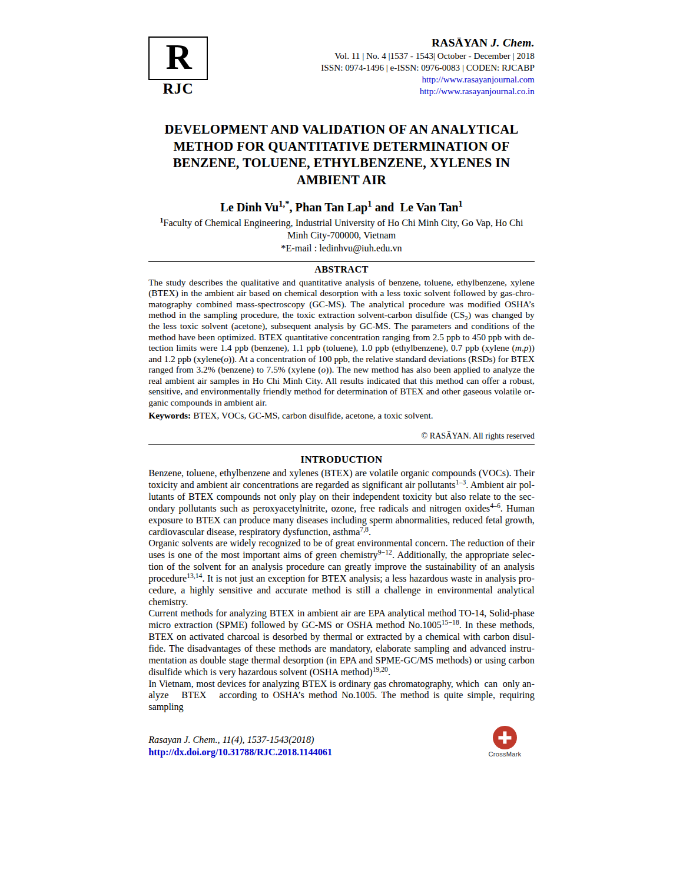R RJC
RASĀYAN J. Chem.
Vol. 11 | No. 4 |1537 - 1543| October - December | 2018
ISSN: 0974-1496 | e-ISSN: 0976-0083 | CODEN: RJCABP
http://www.rasayanjournal.com
http://www.rasayanjournal.co.in
DEVELOPMENT AND VALIDATION OF AN ANALYTICAL METHOD FOR QUANTITATIVE DETERMINATION OF BENZENE, TOLUENE, ETHYLBENZENE, XYLENES IN AMBIENT AIR
Le Dinh Vu1,*, Phan Tan Lap1 and Le Van Tan1
1Faculty of Chemical Engineering, Industrial University of Ho Chi Minh City, Go Vap, Ho Chi Minh City-700000, Vietnam
*E-mail : ledinhvu@iuh.edu.vn
ABSTRACT
The study describes the qualitative and quantitative analysis of benzene, toluene, ethylbenzene, xylene (BTEX) in the ambient air based on chemical desorption with a less toxic solvent followed by gas-chromatography combined mass-spectroscopy (GC-MS). The analytical procedure was modified OSHA’s method in the sampling procedure, the toxic extraction solvent-carbon disulfide (CS2) was changed by the less toxic solvent (acetone), subsequent analysis by GC-MS. The parameters and conditions of the method have been optimized. BTEX quantitative concentration ranging from 2.5 ppb to 450 ppb with detection limits were 1.4 ppb (benzene), 1.1 ppb (toluene), 1.0 ppb (ethylbenzene), 0.7 ppb (xylene (m,p)) and 1.2 ppb (xylene(o)). At a concentration of 100 ppb, the relative standard deviations (RSDs) for BTEX ranged from 3.2% (benzene) to 7.5% (xylene (o)). The new method has also been applied to analyze the real ambient air samples in Ho Chi Minh City. All results indicated that this method can offer a robust, sensitive, and environmentally friendly method for determination of BTEX and other gaseous volatile organic compounds in ambient air.
Keywords: BTEX, VOCs, GC-MS, carbon disulfide, acetone, a toxic solvent.
© RASĀYAN. All rights reserved
INTRODUCTION
Benzene, toluene, ethylbenzene and xylenes (BTEX) are volatile organic compounds (VOCs). Their toxicity and ambient air concentrations are regarded as significant air pollutants1–3. Ambient air pollutants of BTEX compounds not only play on their independent toxicity but also relate to the secondary pollutants such as peroxyacetylnitrite, ozone, free radicals and nitrogen oxides4–6. Human exposure to BTEX can produce many diseases including sperm abnormalities, reduced fetal growth, cardiovascular disease, respiratory dysfunction, asthma7,8.
Organic solvents are widely recognized to be of great environmental concern. The reduction of their uses is one of the most important aims of green chemistry9−12. Additionally, the appropriate selection of the solvent for an analysis procedure can greatly improve the sustainability of an analysis procedure13,14. It is not just an exception for BTEX analysis; a less hazardous waste in analysis procedure, a highly sensitive and accurate method is still a challenge in environmental analytical chemistry.
Current methods for analyzing BTEX in ambient air are EPA analytical method TO-14, Solid-phase micro extraction (SPME) followed by GC-MS or OSHA method No.100515−18. In these methods, BTEX on activated charcoal is desorbed by thermal or extracted by a chemical with carbon disulfide. The disadvantages of these methods are mandatory, elaborate sampling and advanced instrumentation as double stage thermal desorption (in EPA and SPME-GC/MS methods) or using carbon disulfide which is very hazardous solvent (OSHA method)19,20.
In Vietnam, most devices for analyzing BTEX is ordinary gas chromatography, which can only analyze BTEX according to OSHA’s method No.1005. The method is quite simple, requiring sampling
Rasayan J. Chem., 11(4), 1537-1543(2018)
http://dx.doi.org/10.31788/RJC.2018.1144061
CrossMark